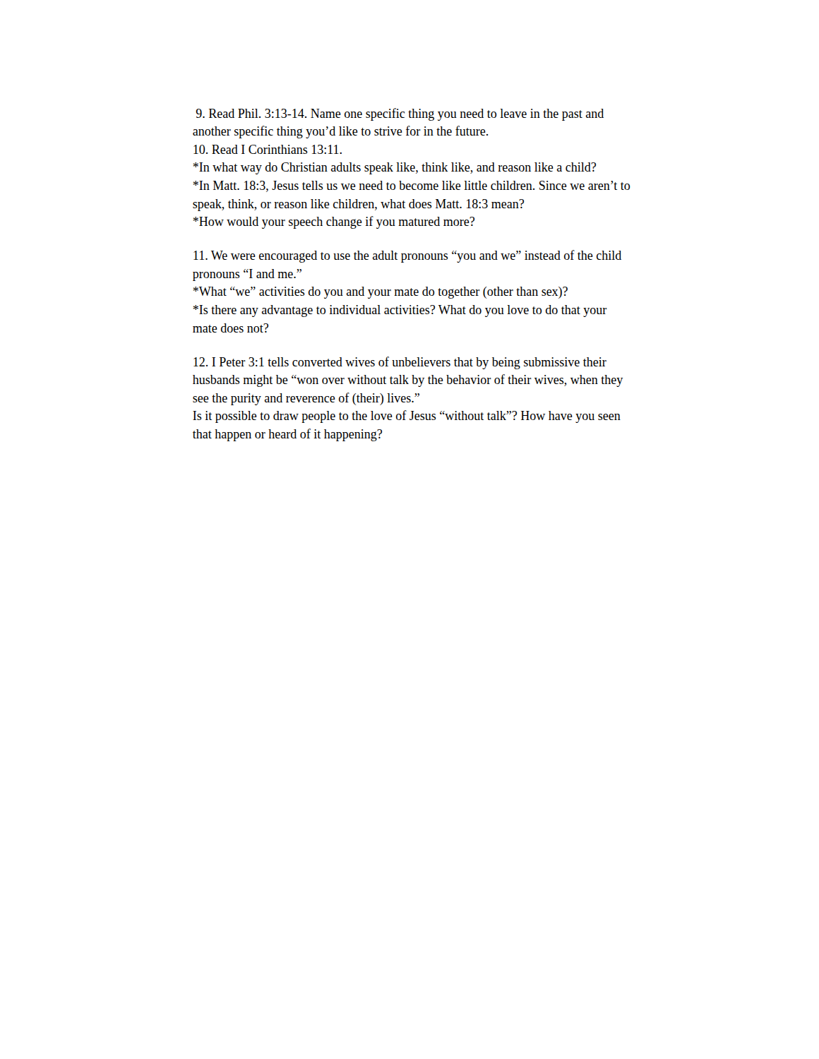9. Read Phil. 3:13-14. Name one specific thing you need to leave in the past and another specific thing you’d like to strive for in the future.
10. Read I Corinthians 13:11.
*In what way do Christian adults speak like, think like, and reason like a child?
*In Matt. 18:3, Jesus tells us we need to become like little children. Since we aren’t to speak, think, or reason like children, what does Matt. 18:3 mean?
*How would your speech change if you matured more?
11. We were encouraged to use the adult pronouns “you and we” instead of the child pronouns “I and me.”
*What “we” activities do you and your mate do together (other than sex)?
*Is there any advantage to individual activities? What do you love to do that your mate does not?
12. I Peter 3:1 tells converted wives of unbelievers that by being submissive their husbands might be “won over without talk by the behavior of their wives, when they see the purity and reverence of (their) lives.”
Is it possible to draw people to the love of Jesus “without talk”? How have you seen that happen or heard of it happening?